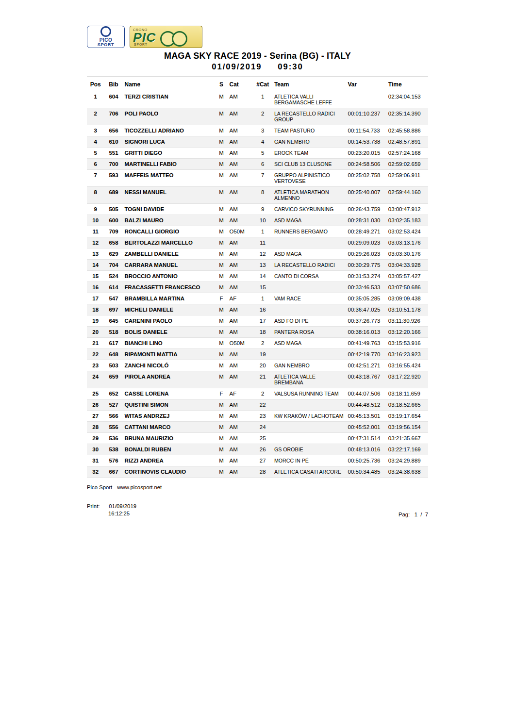PICO
SPORT
CRONO
PIC
SPORT
MAGA SKY RACE 2019 - Serina (BG) - ITALY
01/09/2019 09:30
| Pos | Bib | Name | S | Cat | #Cat | Team | Var | Time |
| --- | --- | --- | --- | --- | --- | --- | --- | --- |
| 1 | 604 | TERZI CRISTIAN | M | AM | 1 | ATLETICA VALLI BERGAMASCHE LEFFE | | 02:34:04.153 |
| 2 | 706 | POLI PAOLO | M | AM | 2 | LA RECASTELLO RADICI GROUP | 00:01:10.237 | 02:35:14.390 |
| 3 | 656 | TICOZZELLI ADRIANO | M | AM | 3 | TEAM PASTURO | 00:11:54.733 | 02:45:58.886 |
| 4 | 610 | SIGNORI LUCA | M | AM | 4 | GAN NEMBRO | 00:14:53.738 | 02:48:57.891 |
| 5 | 551 | GRITTI DIEGO | M | AM | 5 | EROCK TEAM | 00:23:20.015 | 02:57:24.168 |
| 6 | 700 | MARTINELLI FABIO | M | AM | 6 | SCI CLUB 13 CLUSONE | 00:24:58.506 | 02:59:02.659 |
| 7 | 593 | MAFFEIS MATTEO | M | AM | 7 | GRUPPO ALPINISTICO VERTOVESE | 00:25:02.758 | 02:59:06.911 |
| 8 | 689 | NESSI MANUEL | M | AM | 8 | ATLETICA MARATHON ALMENNO | 00:25:40.007 | 02:59:44.160 |
| 9 | 505 | TOGNI DAVIDE | M | AM | 9 | CARVICO SKYRUNNING | 00:26:43.759 | 03:00:47.912 |
| 10 | 600 | BALZI MAURO | M | AM | 10 | ASD MAGA | 00:28:31.030 | 03:02:35.183 |
| 11 | 709 | RONCALLI GIORGIO | M | O50M | 1 | RUNNERS BERGAMO | 00:28:49.271 | 03:02:53.424 |
| 12 | 658 | BERTOLAZZI MARCELLO | M | AM | 11 | | 00:29:09.023 | 03:03:13.176 |
| 13 | 629 | ZAMBELLI DANIELE | M | AM | 12 | ASD MAGA | 00:29:26.023 | 03:03:30.176 |
| 14 | 704 | CARRARA MANUEL | M | AM | 13 | LA RECASTELLO RADICI | 00:30:29.775 | 03:04:33.928 |
| 15 | 524 | BROCCIO ANTONIO | M | AM | 14 | CANTO DI CORSA | 00:31:53.274 | 03:05:57.427 |
| 16 | 614 | FRACASSETTI FRANCESCO | M | AM | 15 | | 00:33:46.533 | 03:07:50.686 |
| 17 | 547 | BRAMBILLA MARTINA | F | AF | 1 | VAM RACE | 00:35:05.285 | 03:09:09.438 |
| 18 | 697 | MICHELI DANIELE | M | AM | 16 | | 00:36:47.025 | 03:10:51.178 |
| 19 | 645 | CARENINI PAOLO | M | AM | 17 | ASD FO DI PE | 00:37:26.773 | 03:11:30.926 |
| 20 | 518 | BOLIS DANIELE | M | AM | 18 | PANTERA ROSA | 00:38:16.013 | 03:12:20.166 |
| 21 | 617 | BIANCHI LINO | M | O50M | 2 | ASD MAGA | 00:41:49.763 | 03:15:53.916 |
| 22 | 648 | RIPAMONTI MATTIA | M | AM | 19 | | 00:42:19.770 | 03:16:23.923 |
| 23 | 503 | ZANCHI NICOLÓ | M | AM | 20 | GAN NEMBRO | 00:42:51.271 | 03:16:55.424 |
| 24 | 659 | PIROLA ANDREA | M | AM | 21 | ATLETICA VALLE BREMBANA | 00:43:18.767 | 03:17:22.920 |
| 25 | 652 | CASSE LORENA | F | AF | 2 | VALSUSA RUNNING TEAM | 00:44:07.506 | 03:18:11.659 |
| 26 | 527 | QUISTINI SIMON | M | AM | 22 | | 00:44:48.512 | 03:18:52.665 |
| 27 | 566 | WITAS ANDRZEJ | M | AM | 23 | KW KRAKÓW / LACHOTEAM | 00:45:13.501 | 03:19:17.654 |
| 28 | 556 | CATTANI MARCO | M | AM | 24 | | 00:45:52.001 | 03:19:56.154 |
| 29 | 536 | BRUNA MAURIZIO | M | AM | 25 | | 00:47:31.514 | 03:21:35.667 |
| 30 | 538 | BONALDI RUBEN | M | AM | 26 | GS OROBIE | 00:48:13.016 | 03:22:17.169 |
| 31 | 576 | RIZZI ANDREA | M | AM | 27 | MORCC IN PÉ | 00:50:25.736 | 03:24:29.889 |
| 32 | 667 | CORTINOVIS CLAUDIO | M | AM | 28 | ATLETICA CASATI ARCORE | 00:50:34.485 | 03:24:38.638 |
Pico Sport - www.picosport.net
Print: 01/09/2019
16:12:25
Pag: 1 / 7